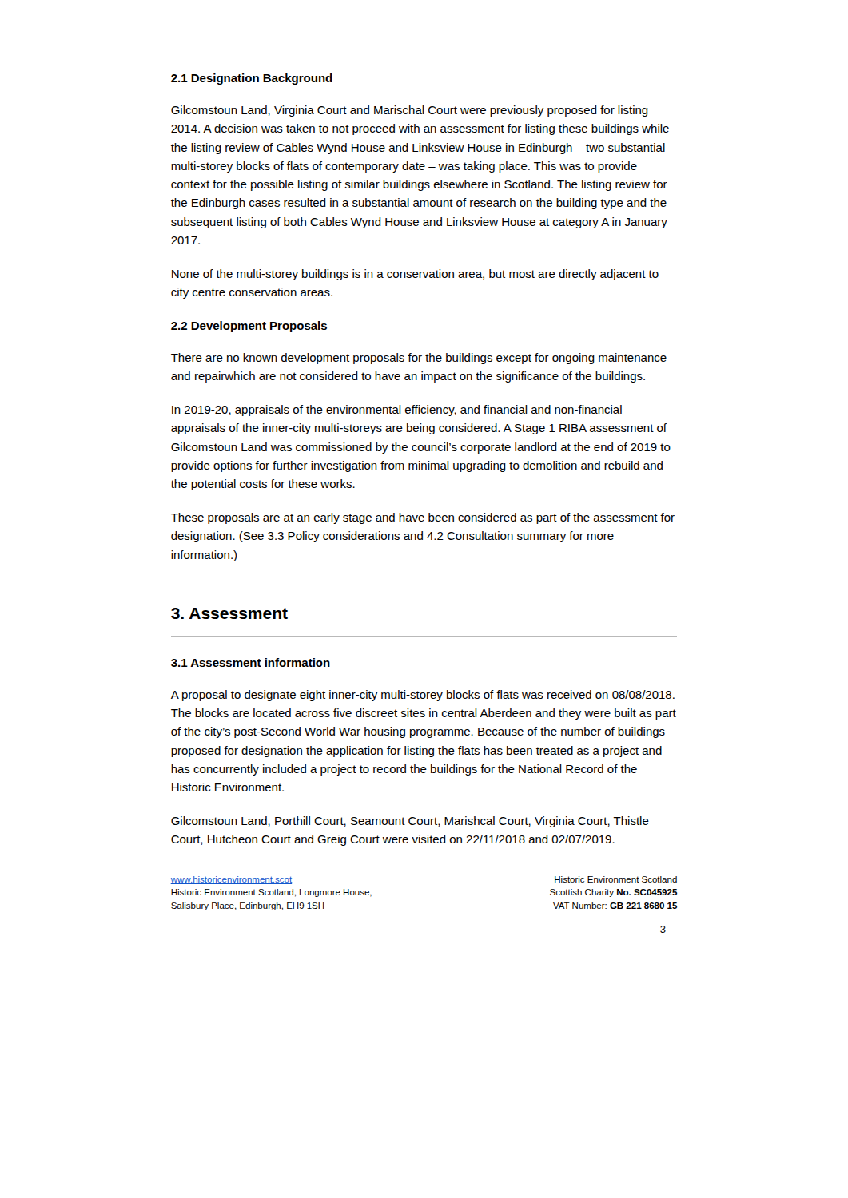2.1 Designation Background
Gilcomstoun Land, Virginia Court and Marischal Court were previously proposed for listing 2014. A decision was taken to not proceed with an assessment for listing these buildings while the listing review of Cables Wynd House and Linksview House in Edinburgh – two substantial multi-storey blocks of flats of contemporary date – was taking place. This was to provide context for the possible listing of similar buildings elsewhere in Scotland. The listing review for the Edinburgh cases resulted in a substantial amount of research on the building type and the subsequent listing of both Cables Wynd House and Linksview House at category A in January 2017.
None of the multi-storey buildings is in a conservation area, but most are directly adjacent to city centre conservation areas.
2.2 Development Proposals
There are no known development proposals for the buildings except for ongoing maintenance and repairwhich are not considered to have an impact on the significance of the buildings.
In 2019-20, appraisals of the environmental efficiency, and financial and non-financial appraisals of the inner-city multi-storeys are being considered. A Stage 1 RIBA assessment of Gilcomstoun Land was commissioned by the council’s corporate landlord at the end of 2019 to provide options for further investigation from minimal upgrading to demolition and rebuild and the potential costs for these works.
These proposals are at an early stage and have been considered as part of the assessment for designation. (See 3.3 Policy considerations and 4.2 Consultation summary for more information.)
3. Assessment
3.1 Assessment information
A proposal to designate eight inner-city multi-storey blocks of flats was received on 08/08/2018. The blocks are located across five discreet sites in central Aberdeen and they were built as part of the city’s post-Second World War housing programme. Because of the number of buildings proposed for designation the application for listing the flats has been treated as a project and has concurrently included a project to record the buildings for the National Record of the Historic Environment.
Gilcomstoun Land, Porthill Court, Seamount Court, Marishcal Court, Virginia Court, Thistle Court, Hutcheon Court and Greig Court were visited on 22/11/2018 and 02/07/2019.
www.historicenvironment.scot
Historic Environment Scotland, Longmore House,
Salisbury Place, Edinburgh, EH9 1SH
Historic Environment Scotland
Scottish Charity No. SC045925
VAT Number: GB 221 8680 15
3